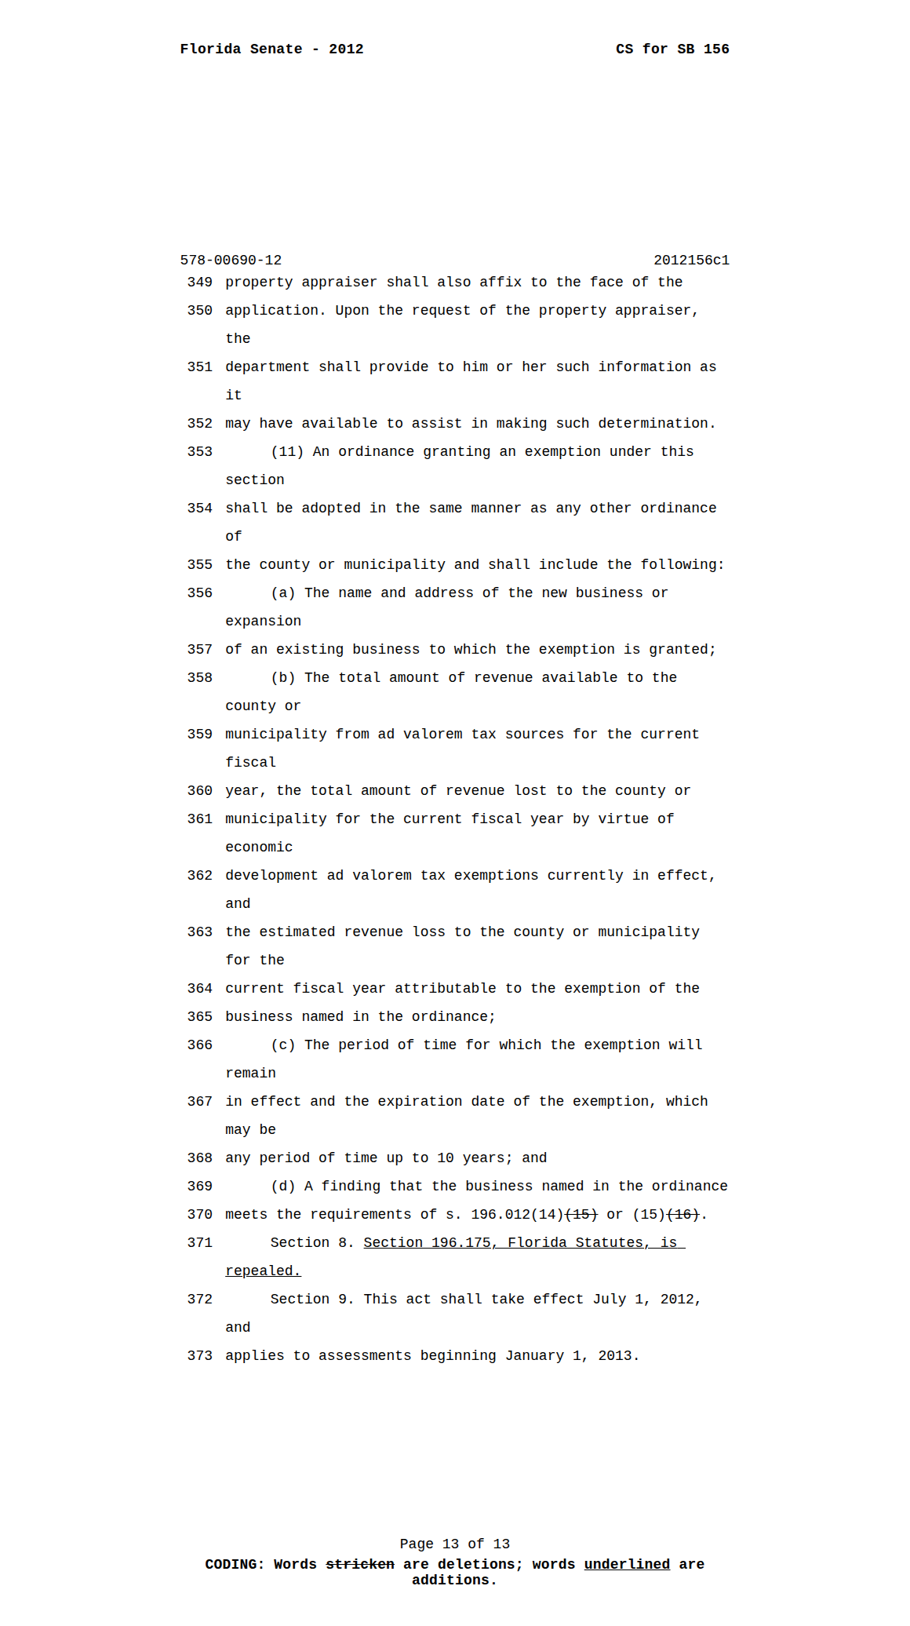Florida Senate - 2012
CS for SB 156
578-00690-12
2012156c1
349 property appraiser shall also affix to the face of the
350 application. Upon the request of the property appraiser, the
351 department shall provide to him or her such information as it
352 may have available to assist in making such determination.
353 (11) An ordinance granting an exemption under this section
354 shall be adopted in the same manner as any other ordinance of
355 the county or municipality and shall include the following:
356 (a) The name and address of the new business or expansion
357 of an existing business to which the exemption is granted;
358 (b) The total amount of revenue available to the county or
359 municipality from ad valorem tax sources for the current fiscal
360 year, the total amount of revenue lost to the county or
361 municipality for the current fiscal year by virtue of economic
362 development ad valorem tax exemptions currently in effect, and
363 the estimated revenue loss to the county or municipality for the
364 current fiscal year attributable to the exemption of the
365 business named in the ordinance;
366 (c) The period of time for which the exemption will remain
367 in effect and the expiration date of the exemption, which may be
368 any period of time up to 10 years; and
369 (d) A finding that the business named in the ordinance
370 meets the requirements of s. 196.012(14)(15) or (15)(16).
371 Section 8. Section 196.175, Florida Statutes, is repealed.
372 Section 9. This act shall take effect July 1, 2012, and
373 applies to assessments beginning January 1, 2013.
Page 13 of 13
CODING: Words stricken are deletions; words underlined are additions.